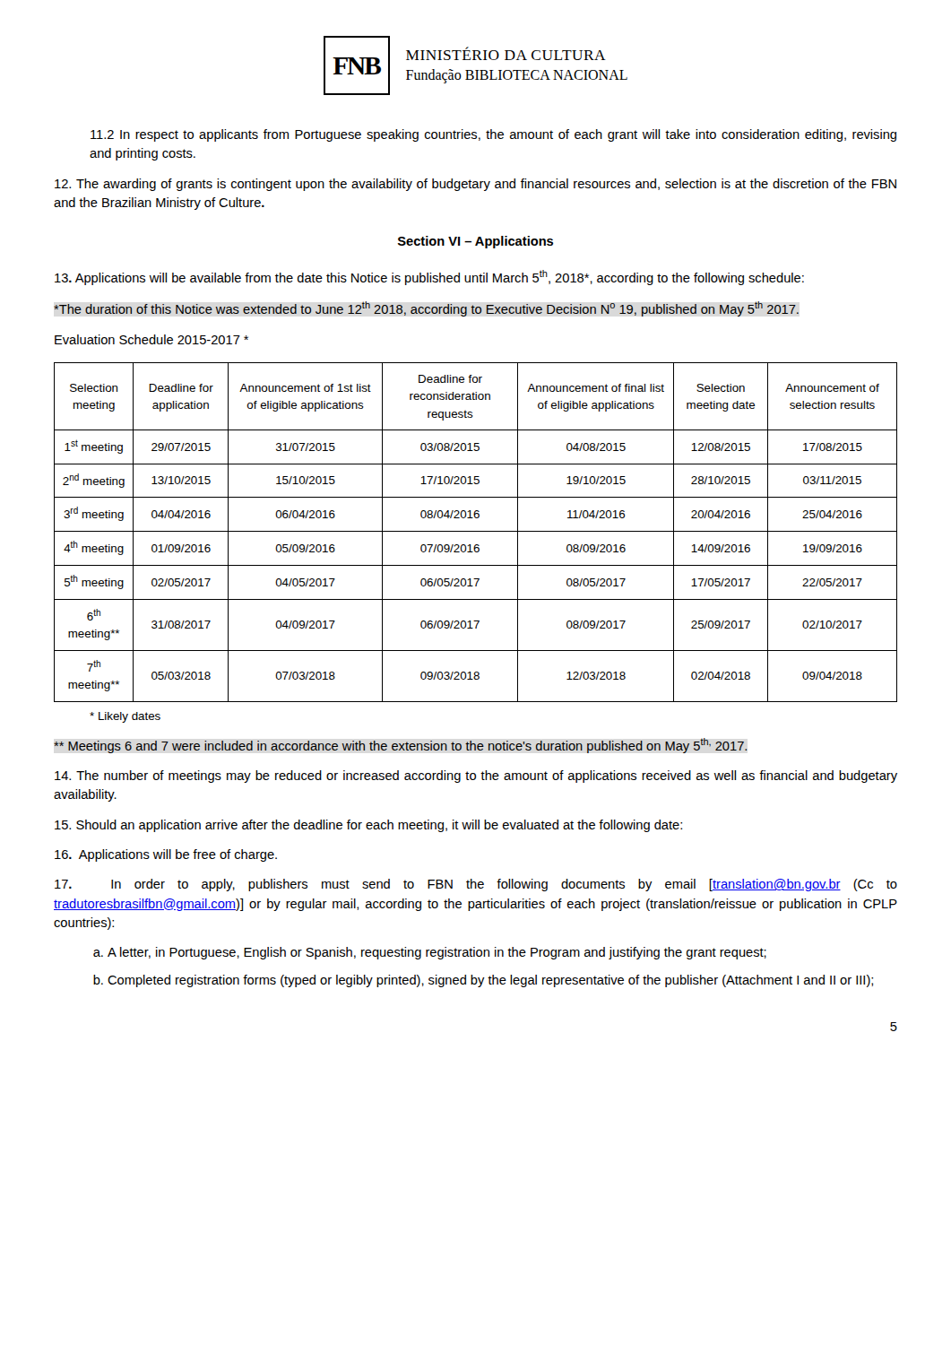FNB
MINISTÉRIO DA CULTURA
Fundação BIBLIOTECA NACIONAL
11.2 In respect to applicants from Portuguese speaking countries, the amount of each grant will take into consideration editing, revising and printing costs.
12. The awarding of grants is contingent upon the availability of budgetary and financial resources and, selection is at the discretion of the FBN and the Brazilian Ministry of Culture.
Section VI – Applications
13. Applications will be available from the date this Notice is published until March 5th, 2018*, according to the following schedule:
*The duration of this Notice was extended to June 12th 2018, according to Executive Decision No 19, published on May 5th 2017.
Evaluation Schedule 2015-2017 *
| Selection meeting | Deadline for application | Announcement of 1st list of eligible applications | Deadline for reconsideration requests | Announcement of final list of eligible applications | Selection meeting date | Announcement of selection results |
| --- | --- | --- | --- | --- | --- | --- |
| 1 st meeting | 29/07/2015 | 31/07/2015 | 03/08/2015 | 04/08/2015 | 12/08/2015 | 17/08/2015 |
| 2 nd meeting | 13/10/2015 | 15/10/2015 | 17/10/2015 | 19/10/2015 | 28/10/2015 | 03/11/2015 |
| 3 rd meeting | 04/04/2016 | 06/04/2016 | 08/04/2016 | 11/04/2016 | 20/04/2016 | 25/04/2016 |
| 4 th meeting | 01/09/2016 | 05/09/2016 | 07/09/2016 | 08/09/2016 | 14/09/2016 | 19/09/2016 |
| 5 th meeting | 02/05/2017 | 04/05/2017 | 06/05/2017 | 08/05/2017 | 17/05/2017 | 22/05/2017 |
| 6 th meeting** | 31/08/2017 | 04/09/2017 | 06/09/2017 | 08/09/2017 | 25/09/2017 | 02/10/2017 |
| 7 th meeting** | 05/03/2018 | 07/03/2018 | 09/03/2018 | 12/03/2018 | 02/04/2018 | 09/04/2018 |
* Likely dates
** Meetings 6 and 7 were included in accordance with the extension to the notice's duration published on May 5th, 2017.
14. The number of meetings may be reduced or increased according to the amount of applications received as well as financial and budgetary availability.
15. Should an application arrive after the deadline for each meeting, it will be evaluated at the following date:
16. Applications will be free of charge.
17. In order to apply, publishers must send to FBN the following documents by email [translation@bn.gov.br (Cc to tradutoresbrasilfbn@gmail.com)] or by regular mail, according to the particularities of each project (translation/reissue or publication in CPLP countries):
A letter, in Portuguese, English or Spanish, requesting registration in the Program and justifying the grant request;
Completed registration forms (typed or legibly printed), signed by the legal representative of the publisher (Attachment I and II or III);
5